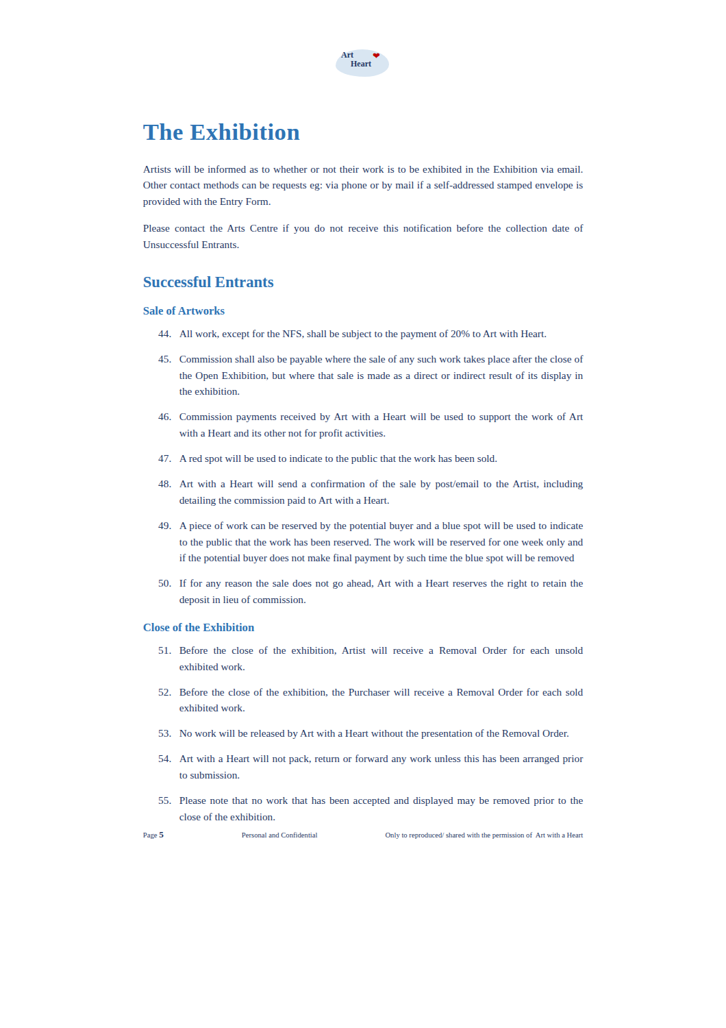Art Heart
❤
The Exhibition
Artists will be informed as to whether or not their work is to be exhibited in the Exhibition via email. Other contact methods can be requests eg: via phone or by mail if a self-addressed stamped envelope is provided with the Entry Form.
Please contact the Arts Centre if you do not receive this notification before the collection date of Unsuccessful Entrants.
Successful Entrants
Sale of Artworks
All work, except for the NFS, shall be subject to the payment of 20% to Art with Heart.
Commission shall also be payable where the sale of any such work takes place after the close of the Open Exhibition, but where that sale is made as a direct or indirect result of its display in the exhibition.
Commission payments received by Art with a Heart will be used to support the work of Art with a Heart and its other not for profit activities.
A red spot will be used to indicate to the public that the work has been sold.
Art with a Heart will send a confirmation of the sale by post/email to the Artist, including detailing the commission paid to Art with a Heart.
A piece of work can be reserved by the potential buyer and a blue spot will be used to indicate to the public that the work has been reserved. The work will be reserved for one week only and if the potential buyer does not make final payment by such time the blue spot will be removed
If for any reason the sale does not go ahead, Art with a Heart reserves the right to retain the deposit in lieu of commission.
Close of the Exhibition
Before the close of the exhibition, Artist will receive a Removal Order for each unsold exhibited work.
Before the close of the exhibition, the Purchaser will receive a Removal Order for each sold exhibited work.
No work will be released by Art with a Heart without the presentation of the Removal Order.
Art with a Heart will not pack, return or forward any work unless this has been arranged prior to submission.
Please note that no work that has been accepted and displayed may be removed prior to the close of the exhibition.
Page 5 Personal and Confidential Only to reproduced/ shared with the permission of Art with a Heart